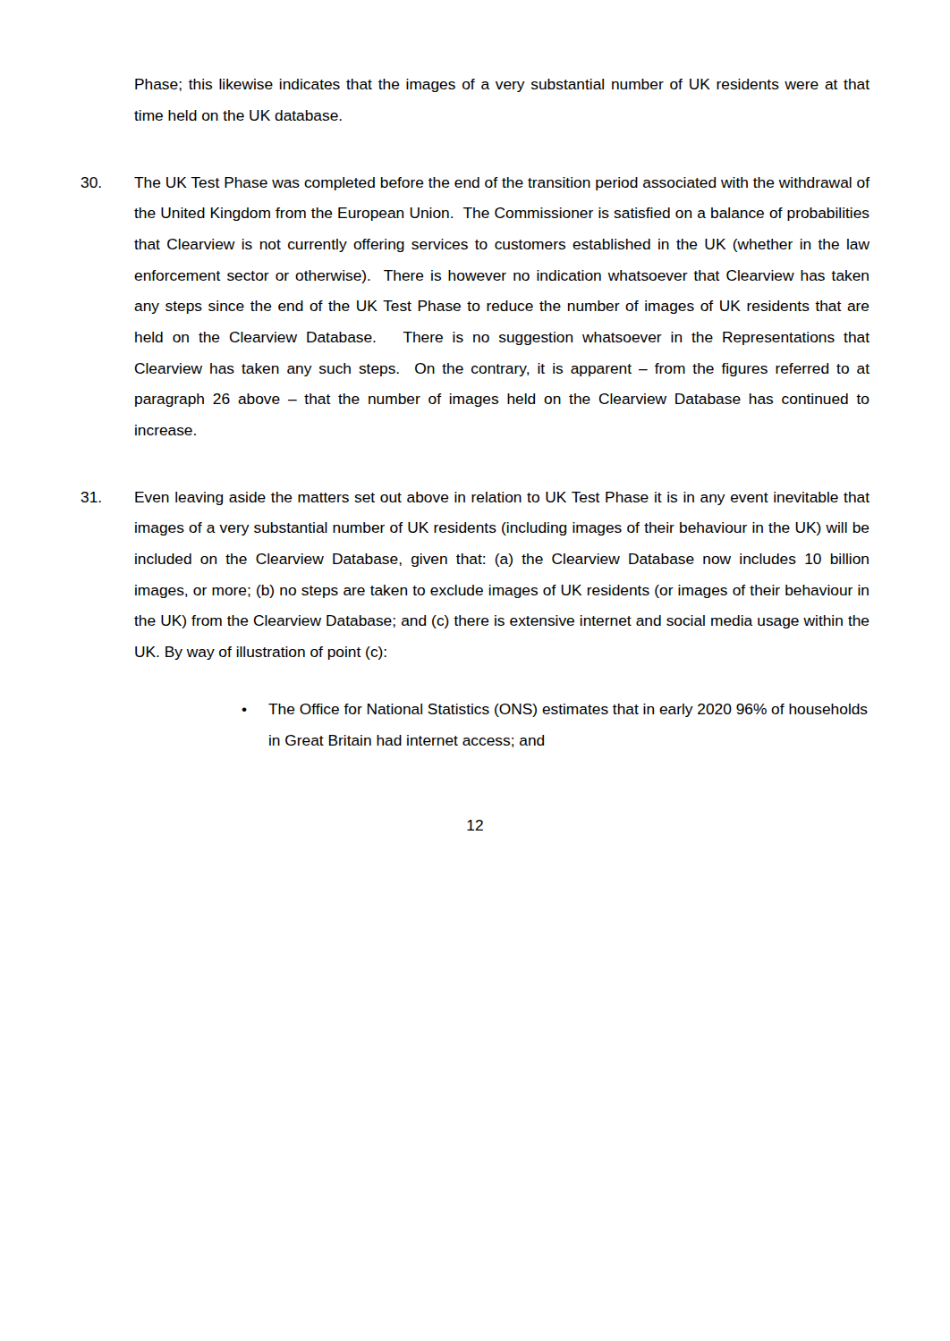Phase; this likewise indicates that the images of a very substantial number of UK residents were at that time held on the UK database.
30. The UK Test Phase was completed before the end of the transition period associated with the withdrawal of the United Kingdom from the European Union. The Commissioner is satisfied on a balance of probabilities that Clearview is not currently offering services to customers established in the UK (whether in the law enforcement sector or otherwise). There is however no indication whatsoever that Clearview has taken any steps since the end of the UK Test Phase to reduce the number of images of UK residents that are held on the Clearview Database. There is no suggestion whatsoever in the Representations that Clearview has taken any such steps. On the contrary, it is apparent – from the figures referred to at paragraph 26 above – that the number of images held on the Clearview Database has continued to increase.
31. Even leaving aside the matters set out above in relation to UK Test Phase it is in any event inevitable that images of a very substantial number of UK residents (including images of their behaviour in the UK) will be included on the Clearview Database, given that: (a) the Clearview Database now includes 10 billion images, or more; (b) no steps are taken to exclude images of UK residents (or images of their behaviour in the UK) from the Clearview Database; and (c) there is extensive internet and social media usage within the UK. By way of illustration of point (c):
The Office for National Statistics (ONS) estimates that in early 2020 96% of households in Great Britain had internet access; and
12